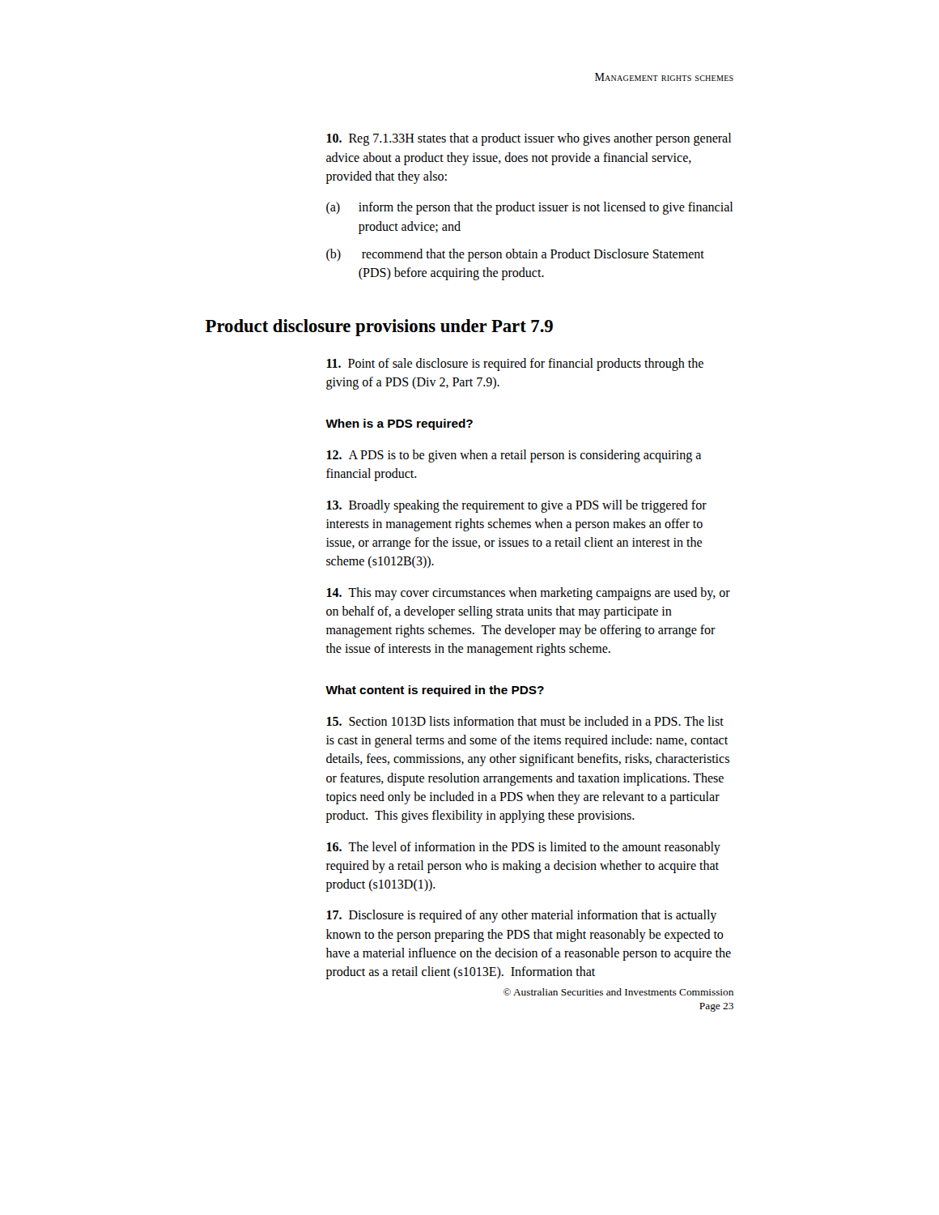Management rights schemes
10. Reg 7.1.33H states that a product issuer who gives another person general advice about a product they issue, does not provide a financial service, provided that they also:
(a) inform the person that the product issuer is not licensed to give financial product advice; and
(b) recommend that the person obtain a Product Disclosure Statement (PDS) before acquiring the product.
Product disclosure provisions under Part 7.9
11. Point of sale disclosure is required for financial products through the giving of a PDS (Div 2, Part 7.9).
When is a PDS required?
12. A PDS is to be given when a retail person is considering acquiring a financial product.
13. Broadly speaking the requirement to give a PDS will be triggered for interests in management rights schemes when a person makes an offer to issue, or arrange for the issue, or issues to a retail client an interest in the scheme (s1012B(3)).
14. This may cover circumstances when marketing campaigns are used by, or on behalf of, a developer selling strata units that may participate in management rights schemes. The developer may be offering to arrange for the issue of interests in the management rights scheme.
What content is required in the PDS?
15. Section 1013D lists information that must be included in a PDS. The list is cast in general terms and some of the items required include: name, contact details, fees, commissions, any other significant benefits, risks, characteristics or features, dispute resolution arrangements and taxation implications. These topics need only be included in a PDS when they are relevant to a particular product. This gives flexibility in applying these provisions.
16. The level of information in the PDS is limited to the amount reasonably required by a retail person who is making a decision whether to acquire that product (s1013D(1)).
17. Disclosure is required of any other material information that is actually known to the person preparing the PDS that might reasonably be expected to have a material influence on the decision of a reasonable person to acquire the product as a retail client (s1013E). Information that
© Australian Securities and Investments Commission
Page 23